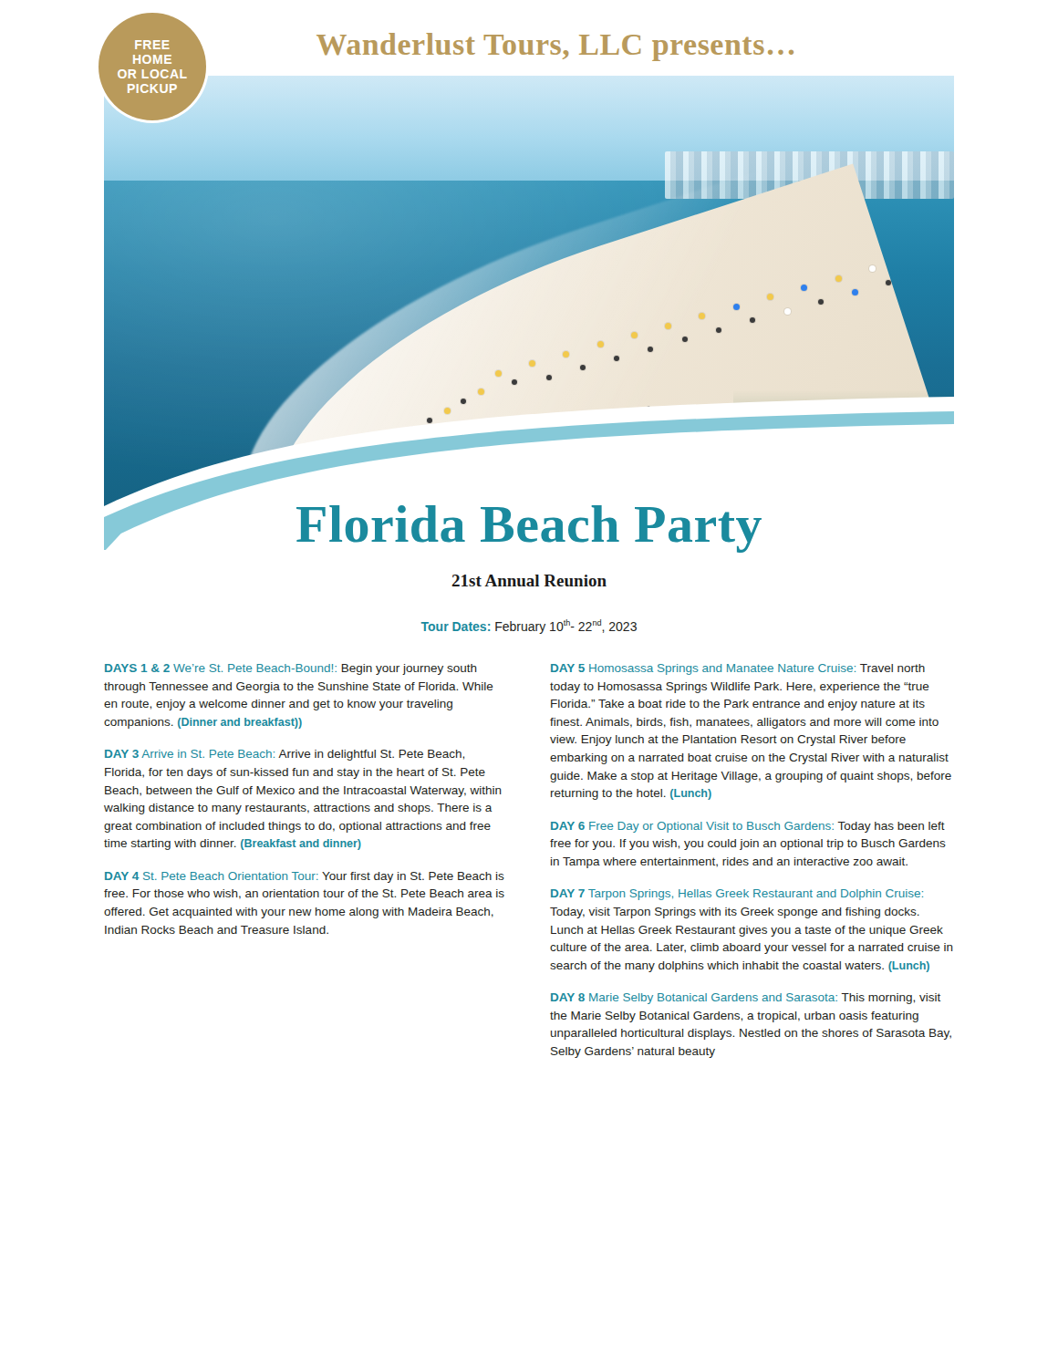FREE
HOME
OR LOCAL
PICKUP
Wanderlust Tours, LLC presents…
Florida Beach Party
21st Annual Reunion
Tour Dates: February 10th- 22nd, 2023
DAYS 1 & 2 We’re St. Pete Beach-Bound!: Begin your journey south through Tennessee and Georgia to the Sunshine State of Florida. While en route, enjoy a welcome dinner and get to know your traveling companions. (Dinner and breakfast))
DAY 3 Arrive in St. Pete Beach: Arrive in delightful St. Pete Beach, Florida, for ten days of sun-kissed fun and stay in the heart of St. Pete Beach, between the Gulf of Mexico and the Intracoastal Waterway, within walking distance to many restaurants, attractions and shops. There is a great combination of included things to do, optional attractions and free time starting with dinner. (Breakfast and dinner)
DAY 4 St. Pete Beach Orientation Tour: Your first day in St. Pete Beach is free. For those who wish, an orientation tour of the St. Pete Beach area is offered. Get acquainted with your new home along with Madeira Beach, Indian Rocks Beach and Treasure Island.
DAY 5 Homosassa Springs and Manatee Nature Cruise: Travel north today to Homosassa Springs Wildlife Park. Here, experience the “true Florida.” Take a boat ride to the Park entrance and enjoy nature at its finest. Animals, birds, fish, manatees, alligators and more will come into view. Enjoy lunch at the Plantation Resort on Crystal River before embarking on a narrated boat cruise on the Crystal River with a naturalist guide. Make a stop at Heritage Village, a grouping of quaint shops, before returning to the hotel. (Lunch)
DAY 6 Free Day or Optional Visit to Busch Gardens: Today has been left free for you. If you wish, you could join an optional trip to Busch Gardens in Tampa where entertainment, rides and an interactive zoo await.
DAY 7 Tarpon Springs, Hellas Greek Restaurant and Dolphin Cruise: Today, visit Tarpon Springs with its Greek sponge and fishing docks. Lunch at Hellas Greek Restaurant gives you a taste of the unique Greek culture of the area. Later, climb aboard your vessel for a narrated cruise in search of the many dolphins which inhabit the coastal waters. (Lunch)
DAY 8 Marie Selby Botanical Gardens and Sarasota: This morning, visit the Marie Selby Botanical Gardens, a tropical, urban oasis featuring unparalleled horticultural displays. Nestled on the shores of Sarasota Bay, Selby Gardens’ natural beauty